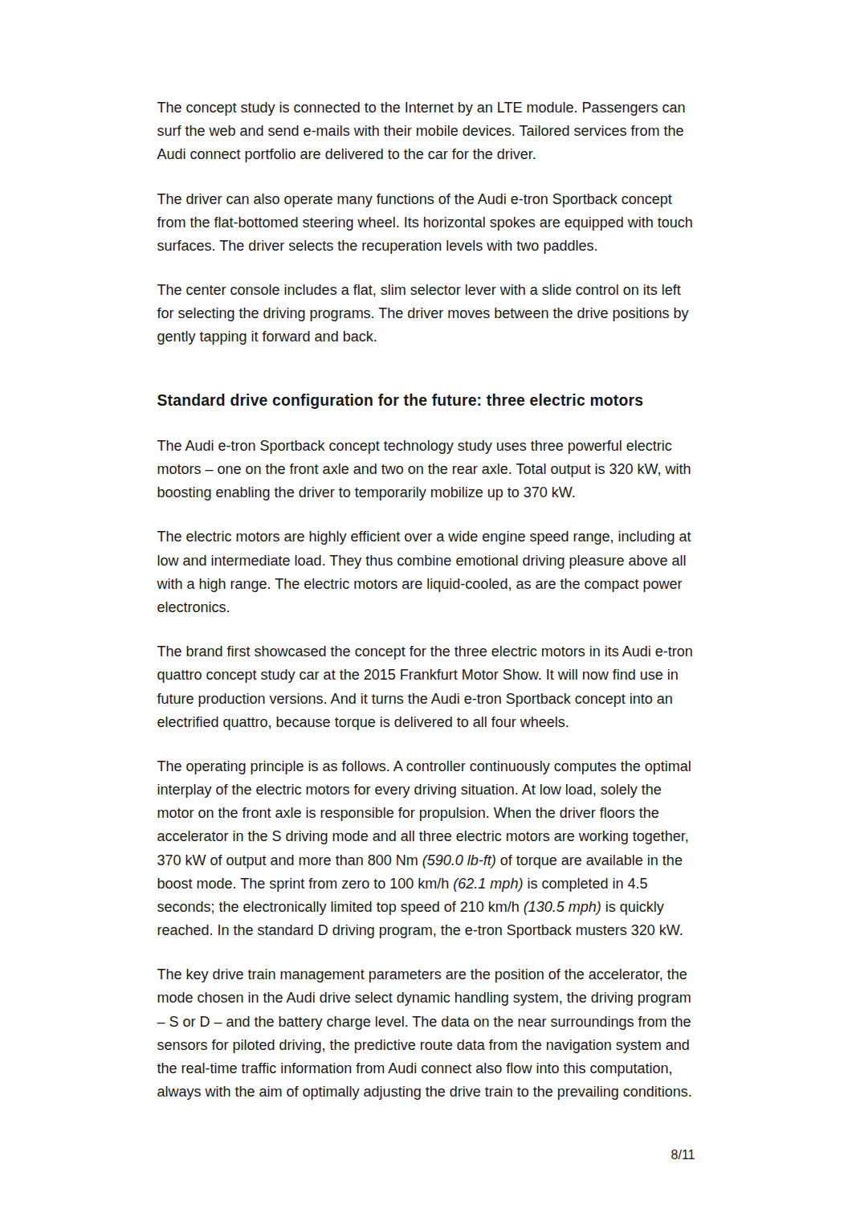The concept study is connected to the Internet by an LTE module. Passengers can surf the web and send e-mails with their mobile devices. Tailored services from the Audi connect portfolio are delivered to the car for the driver.
The driver can also operate many functions of the Audi e-tron Sportback concept from the flat-bottomed steering wheel. Its horizontal spokes are equipped with touch surfaces. The driver selects the recuperation levels with two paddles.
The center console includes a flat, slim selector lever with a slide control on its left for selecting the driving programs. The driver moves between the drive positions by gently tapping it forward and back.
Standard drive configuration for the future: three electric motors
The Audi e-tron Sportback concept technology study uses three powerful electric motors – one on the front axle and two on the rear axle. Total output is 320 kW, with boosting enabling the driver to temporarily mobilize up to 370 kW.
The electric motors are highly efficient over a wide engine speed range, including at low and intermediate load. They thus combine emotional driving pleasure above all with a high range. The electric motors are liquid-cooled, as are the compact power electronics.
The brand first showcased the concept for the three electric motors in its Audi e-tron quattro concept study car at the 2015 Frankfurt Motor Show. It will now find use in future production versions. And it turns the Audi e-tron Sportback concept into an electrified quattro, because torque is delivered to all four wheels.
The operating principle is as follows. A controller continuously computes the optimal interplay of the electric motors for every driving situation. At low load, solely the motor on the front axle is responsible for propulsion. When the driver floors the accelerator in the S driving mode and all three electric motors are working together, 370 kW of output and more than 800 Nm (590.0 lb-ft) of torque are available in the boost mode. The sprint from zero to 100 km/h (62.1 mph) is completed in 4.5 seconds; the electronically limited top speed of 210 km/h (130.5 mph) is quickly reached. In the standard D driving program, the e-tron Sportback musters 320 kW.
The key drive train management parameters are the position of the accelerator, the mode chosen in the Audi drive select dynamic handling system, the driving program – S or D – and the battery charge level. The data on the near surroundings from the sensors for piloted driving, the predictive route data from the navigation system and the real-time traffic information from Audi connect also flow into this computation, always with the aim of optimally adjusting the drive train to the prevailing conditions.
8/11